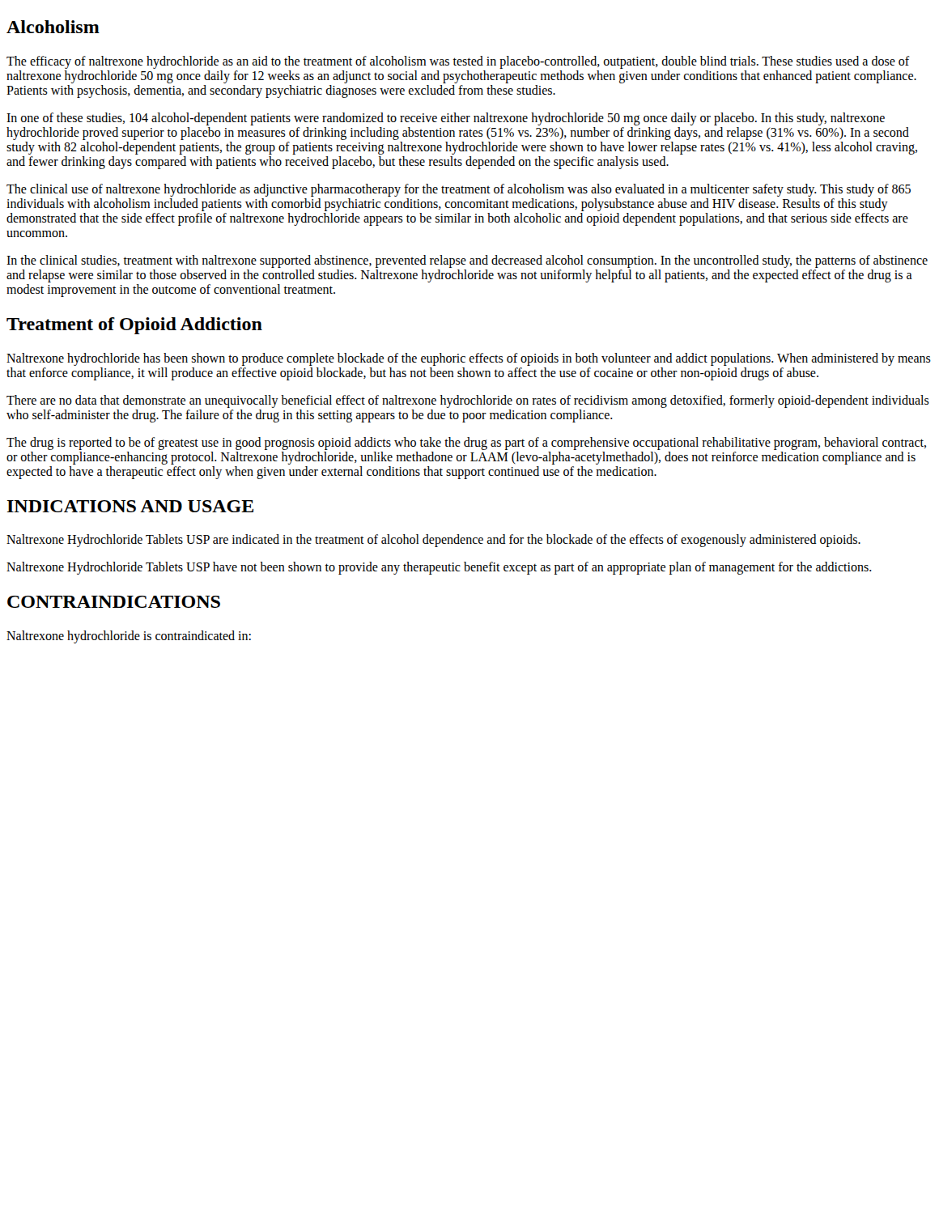Alcoholism
The efficacy of naltrexone hydrochloride as an aid to the treatment of alcoholism was tested in placebo-controlled, outpatient, double blind trials. These studies used a dose of naltrexone hydrochloride 50 mg once daily for 12 weeks as an adjunct to social and psychotherapeutic methods when given under conditions that enhanced patient compliance. Patients with psychosis, dementia, and secondary psychiatric diagnoses were excluded from these studies.
In one of these studies, 104 alcohol-dependent patients were randomized to receive either naltrexone hydrochloride 50 mg once daily or placebo. In this study, naltrexone hydrochloride proved superior to placebo in measures of drinking including abstention rates (51% vs. 23%), number of drinking days, and relapse (31% vs. 60%). In a second study with 82 alcohol-dependent patients, the group of patients receiving naltrexone hydrochloride were shown to have lower relapse rates (21% vs. 41%), less alcohol craving, and fewer drinking days compared with patients who received placebo, but these results depended on the specific analysis used.
The clinical use of naltrexone hydrochloride as adjunctive pharmacotherapy for the treatment of alcoholism was also evaluated in a multicenter safety study. This study of 865 individuals with alcoholism included patients with comorbid psychiatric conditions, concomitant medications, polysubstance abuse and HIV disease. Results of this study demonstrated that the side effect profile of naltrexone hydrochloride appears to be similar in both alcoholic and opioid dependent populations, and that serious side effects are uncommon.
In the clinical studies, treatment with naltrexone supported abstinence, prevented relapse and decreased alcohol consumption. In the uncontrolled study, the patterns of abstinence and relapse were similar to those observed in the controlled studies. Naltrexone hydrochloride was not uniformly helpful to all patients, and the expected effect of the drug is a modest improvement in the outcome of conventional treatment.
Treatment of Opioid Addiction
Naltrexone hydrochloride has been shown to produce complete blockade of the euphoric effects of opioids in both volunteer and addict populations. When administered by means that enforce compliance, it will produce an effective opioid blockade, but has not been shown to affect the use of cocaine or other non-opioid drugs of abuse.
There are no data that demonstrate an unequivocally beneficial effect of naltrexone hydrochloride on rates of recidivism among detoxified, formerly opioid-dependent individuals who self-administer the drug. The failure of the drug in this setting appears to be due to poor medication compliance.
The drug is reported to be of greatest use in good prognosis opioid addicts who take the drug as part of a comprehensive occupational rehabilitative program, behavioral contract, or other compliance-enhancing protocol. Naltrexone hydrochloride, unlike methadone or LAAM (levo-alpha-acetylmethadol), does not reinforce medication compliance and is expected to have a therapeutic effect only when given under external conditions that support continued use of the medication.
INDICATIONS AND USAGE
Naltrexone Hydrochloride Tablets USP are indicated in the treatment of alcohol dependence and for the blockade of the effects of exogenously administered opioids.
Naltrexone Hydrochloride Tablets USP have not been shown to provide any therapeutic benefit except as part of an appropriate plan of management for the addictions.
CONTRAINDICATIONS
Naltrexone hydrochloride is contraindicated in: